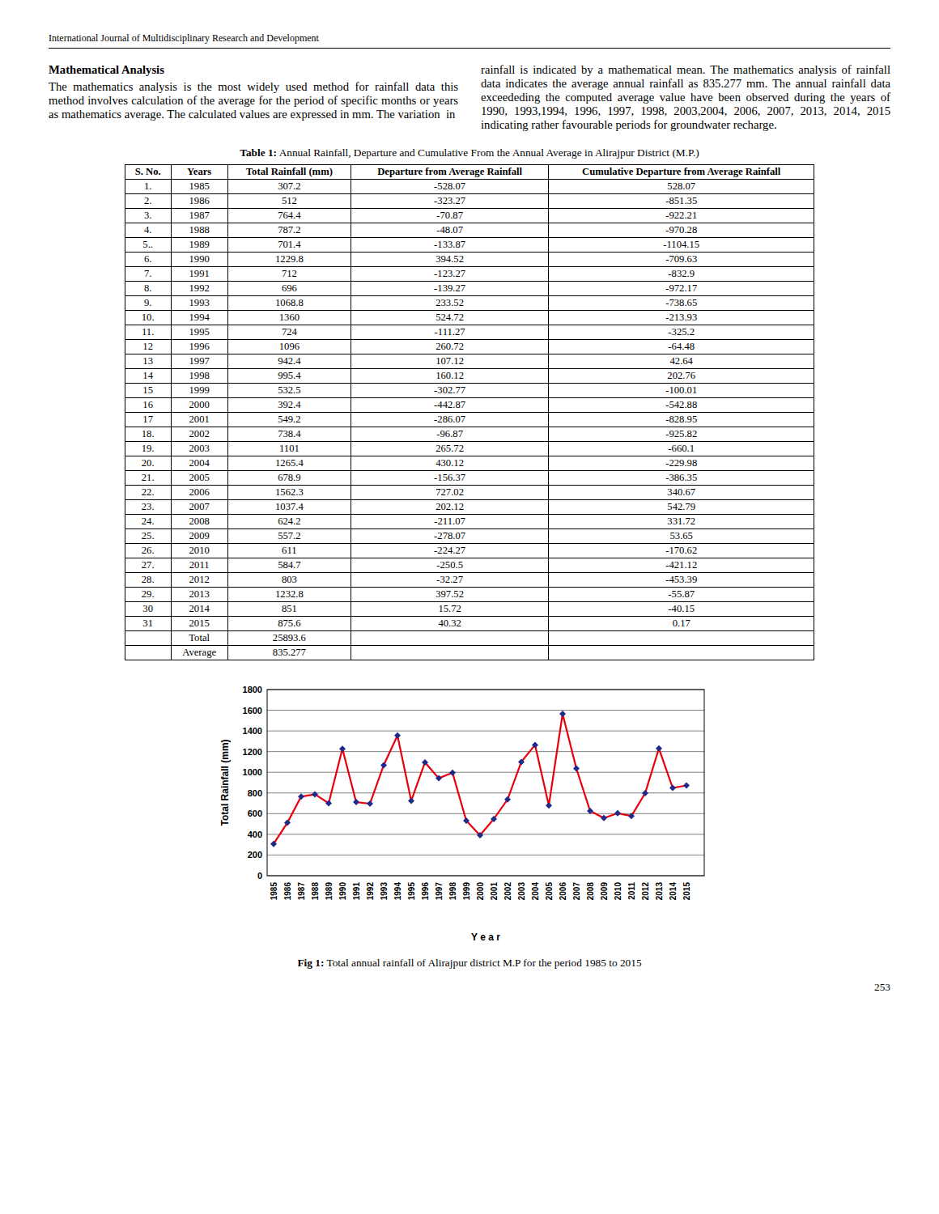International Journal of Multidisciplinary Research and Development
Mathematical Analysis
The mathematics analysis is the most widely used method for rainfall data this method involves calculation of the average for the period of specific months or years as mathematics average. The calculated values are expressed in mm. The variation in rainfall is indicated by a mathematical mean. The mathematics analysis of rainfall data indicates the average annual rainfall as 835.277 mm. The annual rainfall data exceededing the computed average value have been observed during the years of 1990, 1993,1994, 1996, 1997, 1998, 2003,2004, 2006, 2007, 2013, 2014, 2015 indicating rather favourable periods for groundwater recharge.
Table 1: Annual Rainfall, Departure and Cumulative From the Annual Average in Alirajpur District (M.P.)
| S. No. | Years | Total Rainfall (mm) | Departure from Average Rainfall | Cumulative Departure from Average Rainfall |
| --- | --- | --- | --- | --- |
| 1. | 1985 | 307.2 | -528.07 | 528.07 |
| 2. | 1986 | 512 | -323.27 | -851.35 |
| 3. | 1987 | 764.4 | -70.87 | -922.21 |
| 4. | 1988 | 787.2 | -48.07 | -970.28 |
| 5.. | 1989 | 701.4 | -133.87 | -1104.15 |
| 6. | 1990 | 1229.8 | 394.52 | -709.63 |
| 7. | 1991 | 712 | -123.27 | -832.9 |
| 8. | 1992 | 696 | -139.27 | -972.17 |
| 9. | 1993 | 1068.8 | 233.52 | -738.65 |
| 10. | 1994 | 1360 | 524.72 | -213.93 |
| 11. | 1995 | 724 | -111.27 | -325.2 |
| 12 | 1996 | 1096 | 260.72 | -64.48 |
| 13 | 1997 | 942.4 | 107.12 | 42.64 |
| 14 | 1998 | 995.4 | 160.12 | 202.76 |
| 15 | 1999 | 532.5 | -302.77 | -100.01 |
| 16 | 2000 | 392.4 | -442.87 | -542.88 |
| 17 | 2001 | 549.2 | -286.07 | -828.95 |
| 18. | 2002 | 738.4 | -96.87 | -925.82 |
| 19. | 2003 | 1101 | 265.72 | -660.1 |
| 20. | 2004 | 1265.4 | 430.12 | -229.98 |
| 21. | 2005 | 678.9 | -156.37 | -386.35 |
| 22. | 2006 | 1562.3 | 727.02 | 340.67 |
| 23. | 2007 | 1037.4 | 202.12 | 542.79 |
| 24. | 2008 | 624.2 | -211.07 | 331.72 |
| 25. | 2009 | 557.2 | -278.07 | 53.65 |
| 26. | 2010 | 611 | -224.27 | -170.62 |
| 27. | 2011 | 584.7 | -250.5 | -421.12 |
| 28. | 2012 | 803 | -32.27 | -453.39 |
| 29. | 2013 | 1232.8 | 397.52 | -55.87 |
| 30 | 2014 | 851 | 15.72 | -40.15 |
| 31 | 2015 | 875.6 | 40.32 | 0.17 |
| | Total | 25893.6 | | |
| | Average | 835.277 | | |
1800 1600 1400 1200 1000 800 600 400 200 0 Total Rainfall (mm) 1985 1986 1987 1988 1989 1990 1991 1992 1993 1994 1995 1996 1997 1998 1999 2000 2001 2002 2003 2004 2005 2006 2007 2008 2009 2010 2011 2012 2013 2014 2015 Y e a r
Fig 1: Total annual rainfall of Alirajpur district M.P for the period 1985 to 2015
253